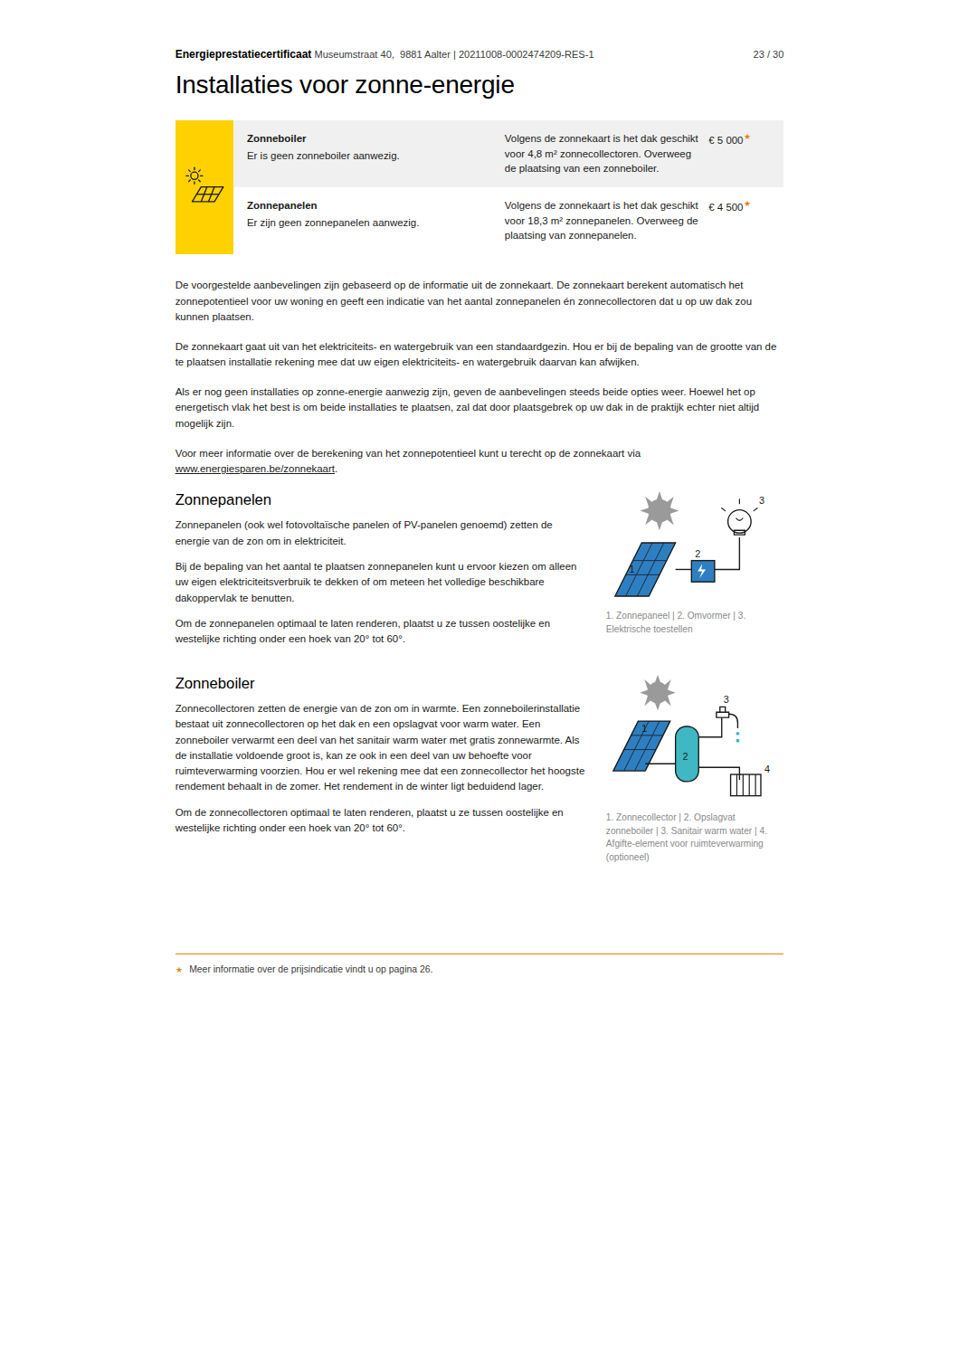Energieprestatiecertificaat Museumstraat 40, 9881 Aalter | 20211008-0002474209-RES-1
23 / 30
Installaties voor zonne-energie
Zonneboiler Er is geen zonneboiler aanwezig.
Volgens de zonnekaart is het dak geschikt voor 4,8 m² zonnecollectoren. Overweeg de plaatsing van een zonneboiler.
€ 5 000★
Zonnepanelen Er zijn geen zonnepanelen aanwezig.
Volgens de zonnekaart is het dak geschikt voor 18,3 m² zonnepanelen. Overweeg de plaatsing van zonnepanelen.
€ 4 500★
De voorgestelde aanbevelingen zijn gebaseerd op de informatie uit de zonnekaart. De zonnekaart berekent automatisch het zonnepotentieel voor uw woning en geeft een indicatie van het aantal zonnepanelen én zonnecollectoren dat u op uw dak zou kunnen plaatsen.
De zonnekaart gaat uit van het elektriciteits- en watergebruik van een standaardgezin. Hou er bij de bepaling van de grootte van de te plaatsen installatie rekening mee dat uw eigen elektriciteits- en watergebruik daarvan kan afwijken.
Als er nog geen installaties op zonne-energie aanwezig zijn, geven de aanbevelingen steeds beide opties weer. Hoewel het op energetisch vlak het best is om beide installaties te plaatsen, zal dat door plaatsgebrek op uw dak in de praktijk echter niet altijd mogelijk zijn.
Voor meer informatie over de berekening van het zonnepotentieel kunt u terecht op de zonnekaart via
www.energiesparen.be/zonnekaart.
Zonnepanelen
Zonnepanelen (ook wel fotovoltaïsche panelen of PV-panelen genoemd) zetten de energie van de zon om in elektriciteit.
Bij de bepaling van het aantal te plaatsen zonnepanelen kunt u ervoor kiezen om alleen uw eigen elektriciteitsverbruik te dekken of om meteen het volledige beschikbare dakoppervlak te benutten.
Om de zonnepanelen optimaal te laten renderen, plaatst u ze tussen oostelijke en westelijke richting onder een hoek van 20° tot 60°.
1 2 3
1. Zonnepaneel | 2. Omvormer | 3. Elektrische toestellen
Zonneboiler
Zonnecollectoren zetten de energie van de zon om in warmte. Een zonneboilerinstallatie bestaat uit zonnecollectoren op het dak en een opslagvat voor warm water. Een zonneboiler verwarmt een deel van het sanitair warm water met gratis zonnewarmte. Als de installatie voldoende groot is, kan ze ook in een deel van uw behoefte voor ruimteverwarming voorzien. Hou er wel rekening mee dat een zonnecollector het hoogste rendement behaalt in de zomer. Het rendement in de winter ligt beduidend lager.
Om de zonnecollectoren optimaal te laten renderen, plaatst u ze tussen oostelijke en westelijke richting onder een hoek van 20° tot 60°.
1 2 3 4
1. Zonnecollector | 2. Opslagvat zonneboiler | 3. Sanitair warm water | 4. Afgifte-element voor ruimteverwarming (optioneel)
★ Meer informatie over de prijsindicatie vindt u op pagina 26.